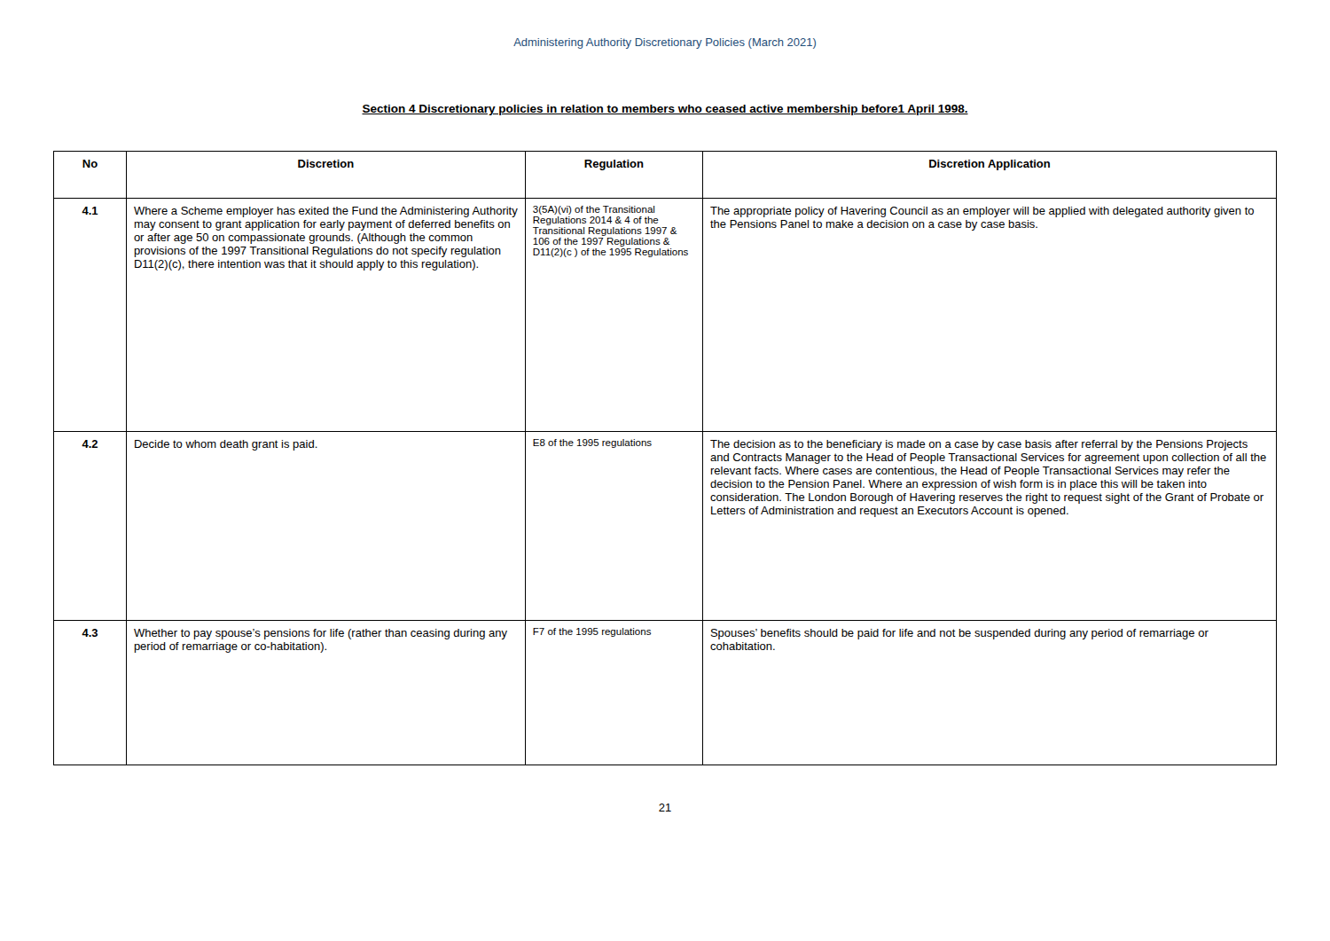Administering Authority Discretionary Policies (March 2021)
Section 4 Discretionary policies in relation to members who ceased active membership before1 April 1998.
| No | Discretion | Regulation | Discretion Application |
| --- | --- | --- | --- |
| 4.1 | Where a Scheme employer has exited the Fund the Administering Authority may consent to grant application for early payment of deferred benefits on or after age 50 on compassionate grounds. (Although the common provisions of the 1997 Transitional Regulations do not specify regulation D11(2)(c), there intention was that it should apply to this regulation). | 3(5A)(vi) of the Transitional Regulations 2014 & 4 of the Transitional Regulations 1997 & 106 of the 1997 Regulations & D11(2)(c ) of the 1995 Regulations | The appropriate policy of Havering Council as an employer will be applied with delegated authority given to the Pensions Panel to make a decision on a case by case basis. |
| 4.2 | Decide to whom death grant is paid. | E8 of the 1995 regulations | The decision as to the beneficiary is made on a case by case basis after referral by the Pensions Projects and Contracts Manager to the Head of People Transactional Services for agreement upon collection of all the relevant facts. Where cases are contentious, the Head of People Transactional Services may refer the decision to the Pension Panel. Where an expression of wish form is in place this will be taken into consideration. The London Borough of Havering reserves the right to request sight of the Grant of Probate or Letters of Administration and request an Executors Account is opened. |
| 4.3 | Whether to pay spouse’s pensions for life (rather than ceasing during any period of remarriage or co-habitation). | F7 of the 1995 regulations | Spouses’ benefits should be paid for life and not be suspended during any period of remarriage or cohabitation. |
21